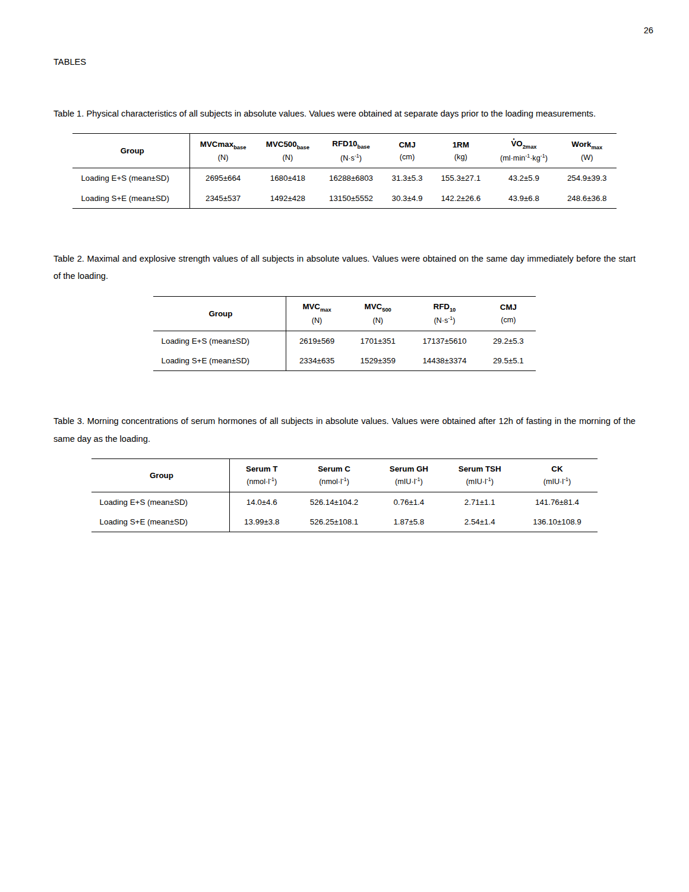26
TABLES
Table 1. Physical characteristics of all subjects in absolute values. Values were obtained at separate days prior to the loading measurements.
| Group | MVCmax base (N) | MVC500 base (N) | RFD10 base (N·s -1 ) | CMJ (cm) | 1RM (kg) | V O 2max (ml·min -1 ·kg -1 ) | Work max (W) |
| --- | --- | --- | --- | --- | --- | --- | --- |
| Loading E+S (mean±SD) | 2695±664 | 1680±418 | 16288±6803 | 31.3±5.3 | 155.3±27.1 | 43.2±5.9 | 254.9±39.3 |
| Loading S+E (mean±SD) | 2345±537 | 1492±428 | 13150±5552 | 30.3±4.9 | 142.2±26.6 | 43.9±6.8 | 248.6±36.8 |
Table 2. Maximal and explosive strength values of all subjects in absolute values. Values were obtained on the same day immediately before the start of the loading.
| Group | MVC max (N) | MVC 500 (N) | RFD 10 (N·s -1 ) | CMJ (cm) |
| --- | --- | --- | --- | --- |
| Loading E+S (mean±SD) | 2619±569 | 1701±351 | 17137±5610 | 29.2±5.3 |
| Loading S+E (mean±SD) | 2334±635 | 1529±359 | 14438±3374 | 29.5±5.1 |
Table 3. Morning concentrations of serum hormones of all subjects in absolute values. Values were obtained after 12h of fasting in the morning of the same day as the loading.
| Group | Serum T (nmol·l -1 ) | Serum C (nmol·l -1 ) | Serum GH (mIU·l -1 ) | Serum TSH (mIU·l -1 ) | CK (mIU·l -1 ) |
| --- | --- | --- | --- | --- | --- |
| Loading E+S (mean±SD) | 14.0±4.6 | 526.14±104.2 | 0.76±1.4 | 2.71±1.1 | 141.76±81.4 |
| Loading S+E (mean±SD) | 13.99±3.8 | 526.25±108.1 | 1.87±5.8 | 2.54±1.4 | 136.10±108.9 |